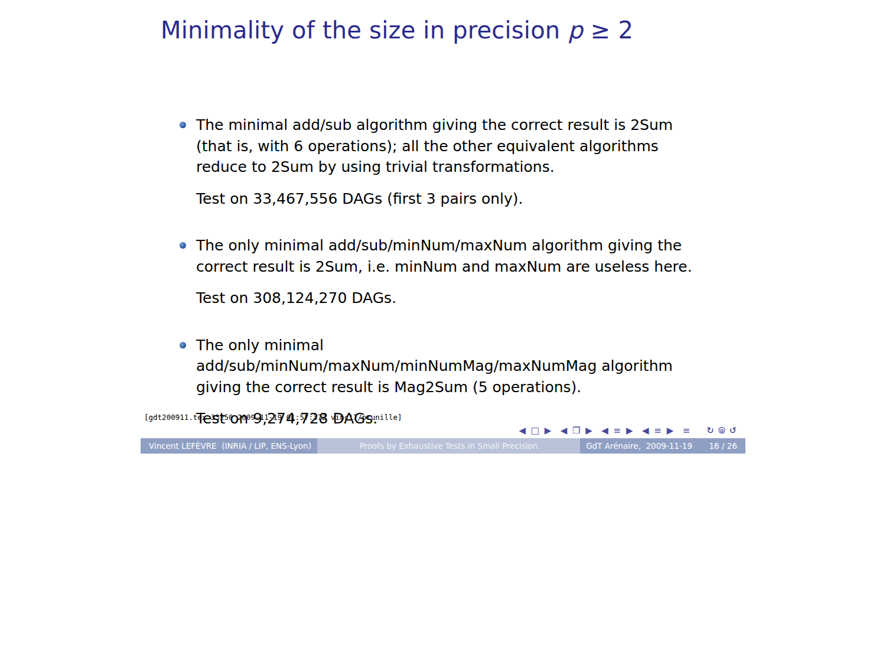Minimality of the size in precision p ≥ 2
The minimal add/sub algorithm giving the correct result is 2Sum (that is, with 6 operations); all the other equivalent algorithms reduce to 2Sum by using trivial transformations. Test on 33,467,556 DAGs (first 3 pairs only).
The only minimal add/sub/minNum/maxNum algorithm giving the correct result is 2Sum, i.e. minNum and maxNum are useless here. Test on 308,124,270 DAGs.
The only minimal add/sub/minNum/maxNum/minNumMag/maxNumMag algorithm giving the correct result is Mag2Sum (5 operations). Test on 9,274,728 DAGs.
[gdt200911.tex 33250 2009-11-19 01:57:37Z vinc17/prunille]
◀ □ ▶ ◀ ❐ ▶ ◀ ≡ ▶ ◀ ≡ ▶ ≡ ↻ ⦾ ↺
Vincent LEFÈVRE (INRIA / LIP, ENS-Lyon)
Proofs by Exhaustive Tests in Small Precision
GdT Arénaire, 2009-11-19 16 / 26